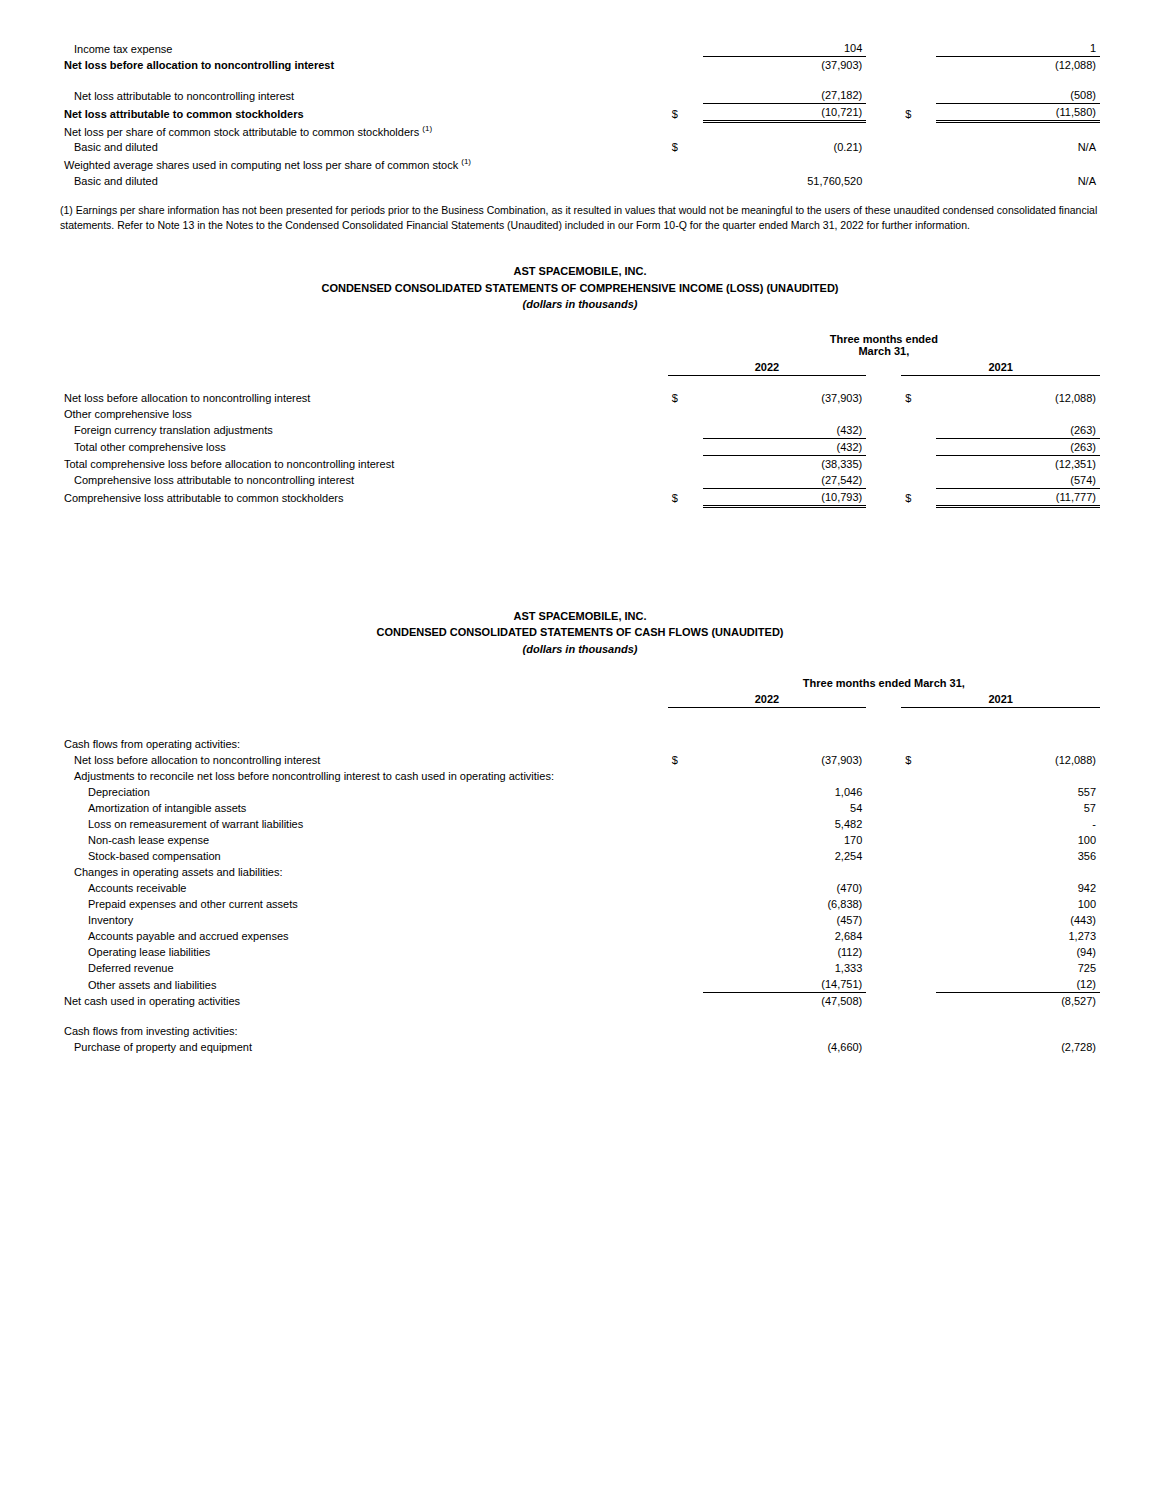| Income tax expense | | 104 | | | 1 |
| Net loss before allocation to noncontrolling interest | | (37,903) | | | (12,088) |
| Net loss attributable to noncontrolling interest | | (27,182) | | | (508) |
| Net loss attributable to common stockholders | $ | (10,721) | | $ | (11,580) |
| Net loss per share of common stock attributable to common stockholders (1) | | | | | |
| Basic and diluted | $ | (0.21) | | | N/A |
| Weighted average shares used in computing net loss per share of common stock (1) | | | | | |
| Basic and diluted | | 51,760,520 | | | N/A |
(1) Earnings per share information has not been presented for periods prior to the Business Combination, as it resulted in values that would not be meaningful to the users of these unaudited condensed consolidated financial statements. Refer to Note 13 in the Notes to the Condensed Consolidated Financial Statements (Unaudited) included in our Form 10-Q for the quarter ended March 31, 2022 for further information.
AST SPACEMOBILE, INC.
CONDENSED CONSOLIDATED STATEMENTS OF COMPREHENSIVE INCOME (LOSS) (UNAUDITED)
(dollars in thousands)
| | Three months ended March 31, |
| | 2022 | | 2021 |
| Net loss before allocation to noncontrolling interest | $ | (37,903) | | $ | (12,088) |
| Other comprehensive loss | | | | | |
| Foreign currency translation adjustments | | (432) | | | (263) |
| Total other comprehensive loss | | (432) | | | (263) |
| Total comprehensive loss before allocation to noncontrolling interest | | (38,335) | | | (12,351) |
| Comprehensive loss attributable to noncontrolling interest | | (27,542) | | | (574) |
| Comprehensive loss attributable to common stockholders | $ | (10,793) | | $ | (11,777) |
AST SPACEMOBILE, INC.
CONDENSED CONSOLIDATED STATEMENTS OF CASH FLOWS (UNAUDITED)
(dollars in thousands)
| | Three months ended March 31, |
| | 2022 | | 2021 |
| Cash flows from operating activities: | | | | | |
| Net loss before allocation to noncontrolling interest | $ | (37,903) | | $ | (12,088) |
| Adjustments to reconcile net loss before noncontrolling interest to cash used in operating activities: | | | | | |
| Depreciation | | 1,046 | | | 557 |
| Amortization of intangible assets | | 54 | | | 57 |
| Loss on remeasurement of warrant liabilities | | 5,482 | | | - |
| Non-cash lease expense | | 170 | | | 100 |
| Stock-based compensation | | 2,254 | | | 356 |
| Changes in operating assets and liabilities: | | | | | |
| Accounts receivable | | (470) | | | 942 |
| Prepaid expenses and other current assets | | (6,838) | | | 100 |
| Inventory | | (457) | | | (443) |
| Accounts payable and accrued expenses | | 2,684 | | | 1,273 |
| Operating lease liabilities | | (112) | | | (94) |
| Deferred revenue | | 1,333 | | | 725 |
| Other assets and liabilities | | (14,751) | | | (12) |
| Net cash used in operating activities | | (47,508) | | | (8,527) |
| Cash flows from investing activities: | | | | | |
| Purchase of property and equipment | | (4,660) | | | (2,728) |